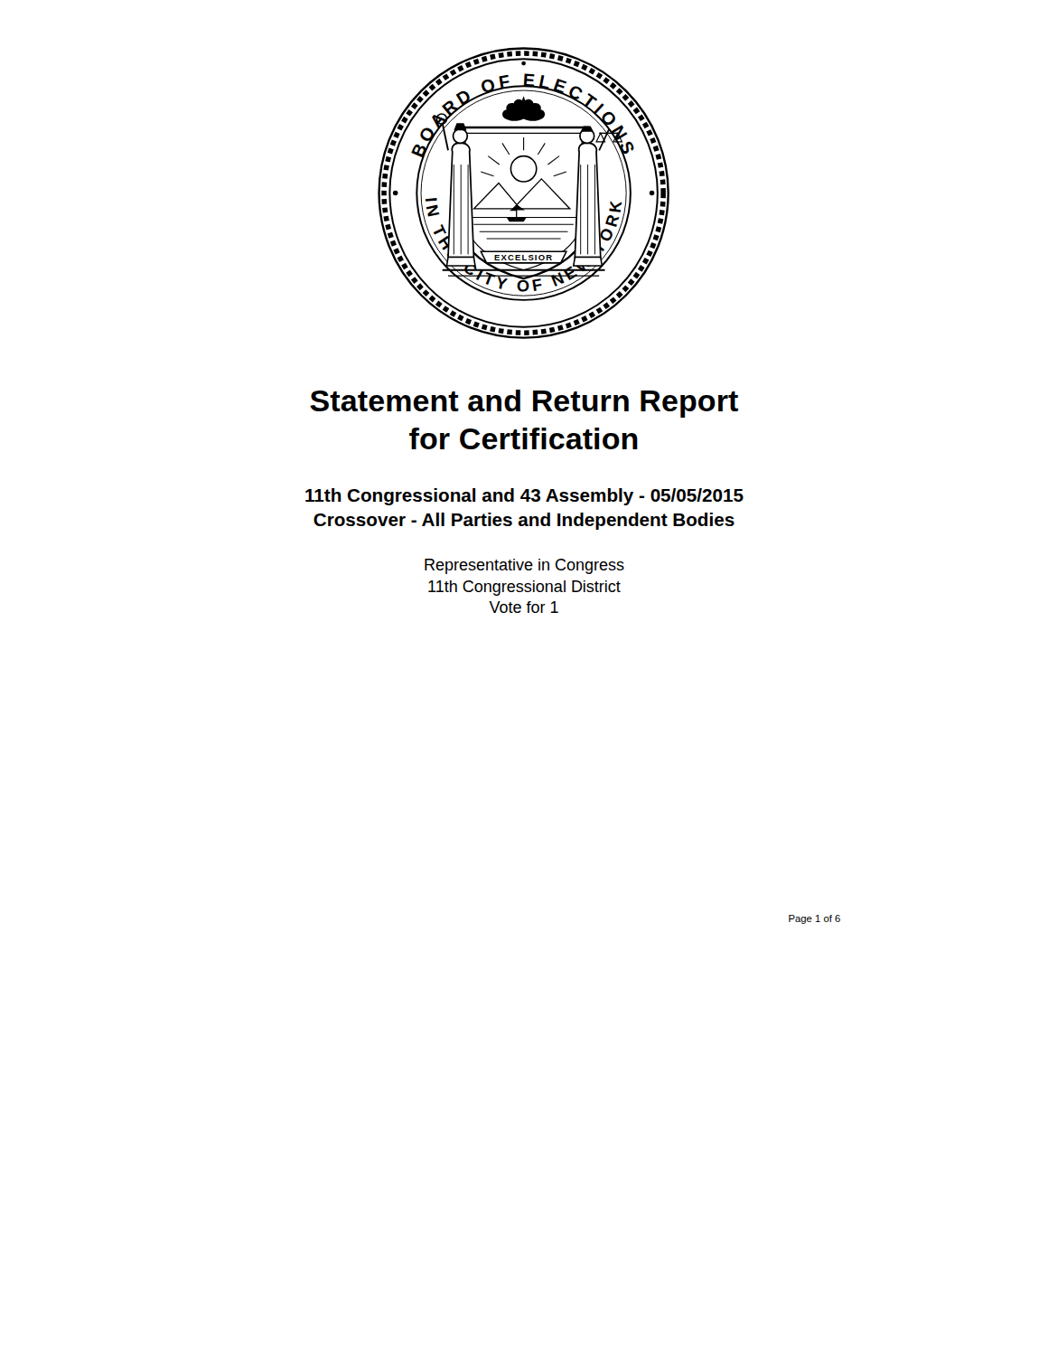BOARD OF ELECTIONS IN THE CITY OF NEW YORK EXCELSIOR
Statement and Return Report
for Certification
11th Congressional and 43 Assembly - 05/05/2015
Crossover - All Parties and Independent Bodies
Representative in Congress
11th Congressional District
Vote for 1
Page 1 of 6